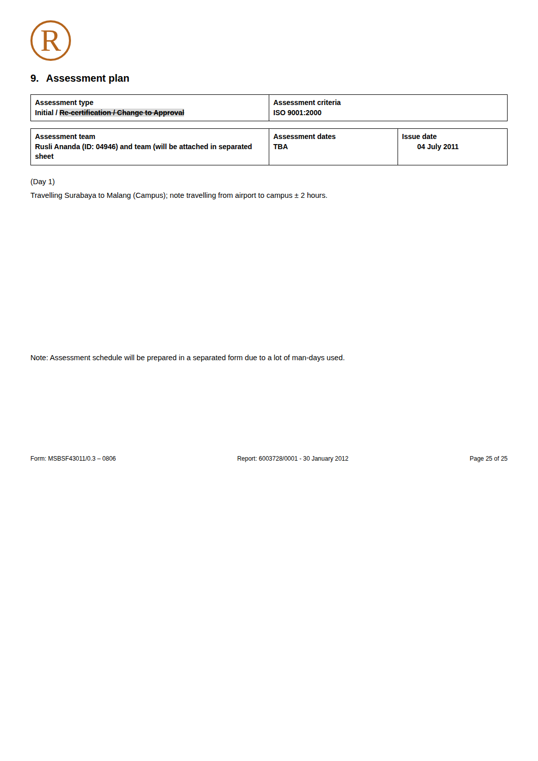R
9. Assessment plan
| Assessment type Initial / Re-certification / Change to Approval | Assessment criteria ISO 9001:2000 |
| Assessment team Rusli Ananda (ID: 04946) and team (will be attached in separated sheet | Assessment dates TBA | Issue date 04 July 2011 |
(Day 1)
Travelling Surabaya to Malang (Campus); note travelling from airport to campus ± 2 hours.
Note: Assessment schedule will be prepared in a separated form due to a lot of man-days used.
Form: MSBSF43011/0.3 – 0806
Report: 6003728/0001 - 30 January 2012
Page 25 of 25